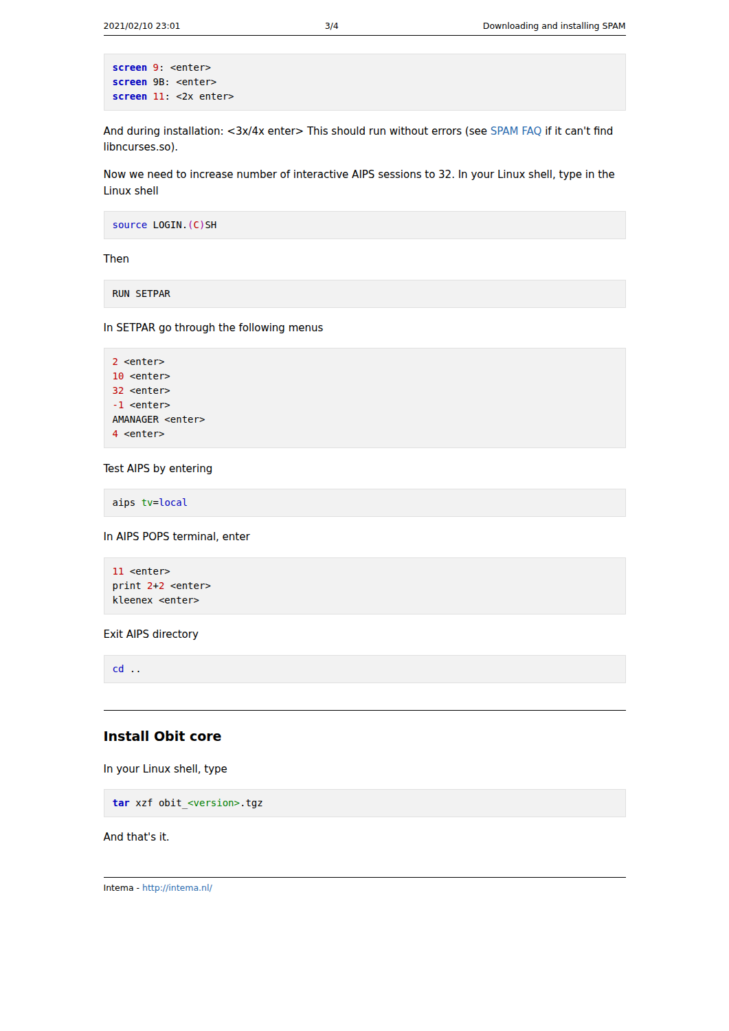2021/02/10 23:01
3/4
Downloading and installing SPAM
screen 9: <enter>
screen 9B: <enter>
screen 11: <2x enter>
And during installation: <3x/4x enter> This should run without errors (see SPAM FAQ if it can't find libncurses.so).
Now we need to increase number of interactive AIPS sessions to 32. In your Linux shell, type in the Linux shell
source LOGIN.(C) SH
Then
RUN SETPAR
In SETPAR go through the following menus
2 <enter>
10 <enter>
32 <enter>
-1 <enter>
AMANAGER <enter>
4 <enter>
Test AIPS by entering
aips tv=local
In AIPS POPS terminal, enter
11 <enter>
print 2+2 <enter>
kleenex <enter>
Exit AIPS directory
cd ..
Install Obit core
In your Linux shell, type
tar xzf obit_<version>.tgz
And that's it.
Intema - http://intema.nl/